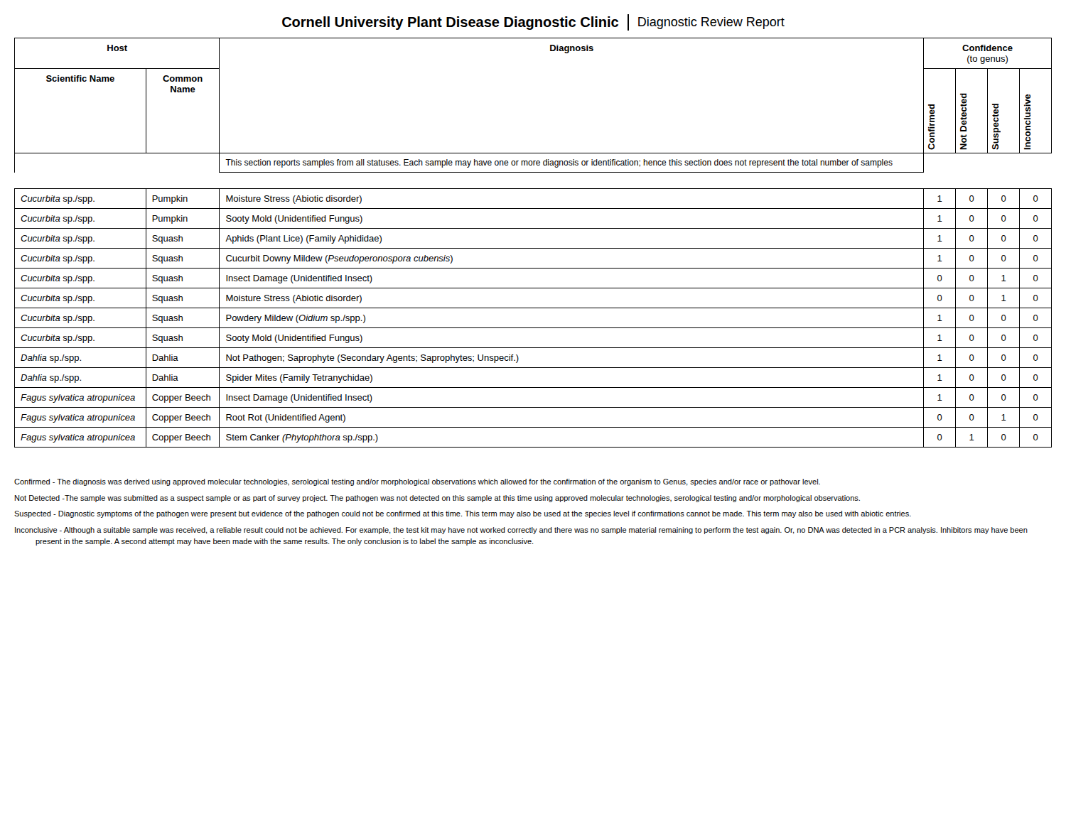Cornell University Plant Disease Diagnostic Clinic Diagnostic Review Report
| Host | Diagnosis | Confidence (to genus) |
| --- | --- | --- |
| Scientific Name | Common Name | Confirmed | Not Detected | Suspected | Inconclusive |
| | This section reports samples from all statuses. Each sample may have one or more diagnosis or identification; hence this section does not represent the total number of samples | |
| Cucurbita sp./spp. | Pumpkin | Moisture Stress (Abiotic disorder) | 1 | 0 | 0 | 0 |
| Cucurbita sp./spp. | Pumpkin | Sooty Mold (Unidentified Fungus) | 1 | 0 | 0 | 0 |
| Cucurbita sp./spp. | Squash | Aphids (Plant Lice) (Family Aphididae) | 1 | 0 | 0 | 0 |
| Cucurbita sp./spp. | Squash | Cucurbit Downy Mildew ( Pseudoperonospora cubensis ) | 1 | 0 | 0 | 0 |
| Cucurbita sp./spp. | Squash | Insect Damage (Unidentified Insect) | 0 | 0 | 1 | 0 |
| Cucurbita sp./spp. | Squash | Moisture Stress (Abiotic disorder) | 0 | 0 | 1 | 0 |
| Cucurbita sp./spp. | Squash | Powdery Mildew ( Oidium sp./spp.) | 1 | 0 | 0 | 0 |
| Cucurbita sp./spp. | Squash | Sooty Mold (Unidentified Fungus) | 1 | 0 | 0 | 0 |
| Dahlia sp./spp. | Dahlia | Not Pathogen; Saprophyte (Secondary Agents; Saprophytes; Unspecif.) | 1 | 0 | 0 | 0 |
| Dahlia sp./spp. | Dahlia | Spider Mites (Family Tetranychidae) | 1 | 0 | 0 | 0 |
| Fagus sylvatica atropunicea | Copper Beech | Insect Damage (Unidentified Insect) | 1 | 0 | 0 | 0 |
| Fagus sylvatica atropunicea | Copper Beech | Root Rot (Unidentified Agent) | 0 | 0 | 1 | 0 |
| Fagus sylvatica atropunicea | Copper Beech | Stem Canker (Phytophthora sp./spp.) | 0 | 1 | 0 | 0 |
Confirmed - The diagnosis was derived using approved molecular technologies, serological testing and/or morphological observations which allowed for the confirmation of the organism to Genus, species and/or race or pathovar level.
Not Detected -The sample was submitted as a suspect sample or as part of survey project. The pathogen was not detected on this sample at this time using approved molecular technologies, serological testing and/or morphological observations.
Suspected - Diagnostic symptoms of the pathogen were present but evidence of the pathogen could not be confirmed at this time. This term may also be used at the species level if confirmations cannot be made. This term may also be used with abiotic entries.
Inconclusive - Although a suitable sample was received, a reliable result could not be achieved. For example, the test kit may have not worked correctly and there was no sample material remaining to perform the test again. Or, no DNA was detected in a PCR analysis. Inhibitors may have been present in the sample. A second attempt may have been made with the same results. The only conclusion is to label the sample as inconclusive.